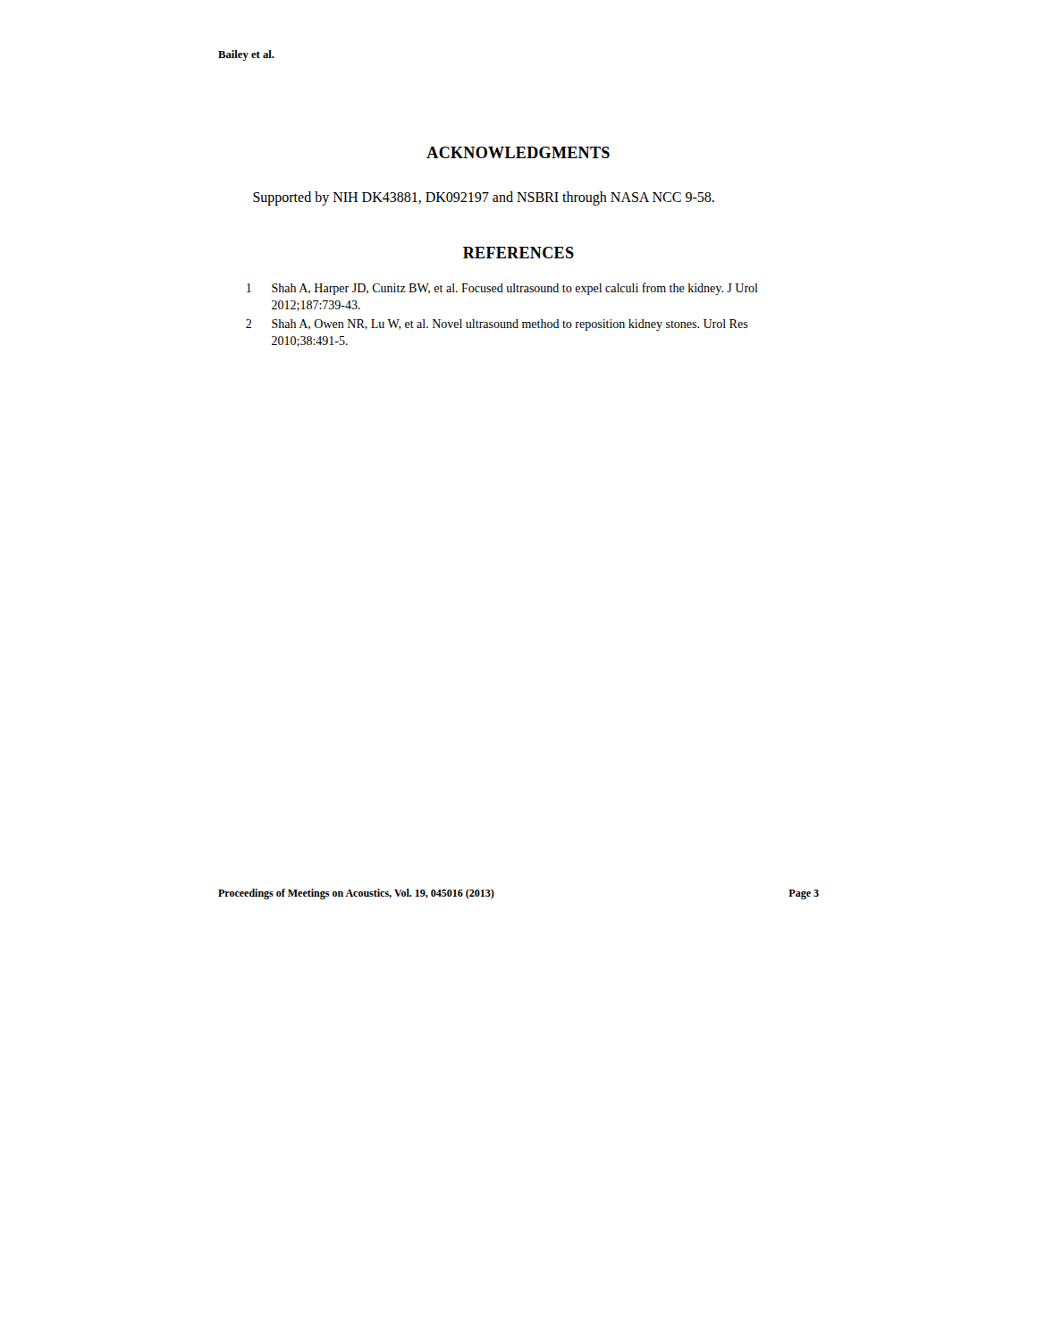Bailey et al.
ACKNOWLEDGMENTS
Supported by NIH DK43881, DK092197 and NSBRI through NASA NCC 9-58.
REFERENCES
1 Shah A, Harper JD, Cunitz BW, et al. Focused ultrasound to expel calculi from the kidney. J Urol 2012;187:739-43.
2 Shah A, Owen NR, Lu W, et al. Novel ultrasound method to reposition kidney stones. Urol Res 2010;38:491-5.
Proceedings of Meetings on Acoustics, Vol. 19, 045016 (2013)
Page 3